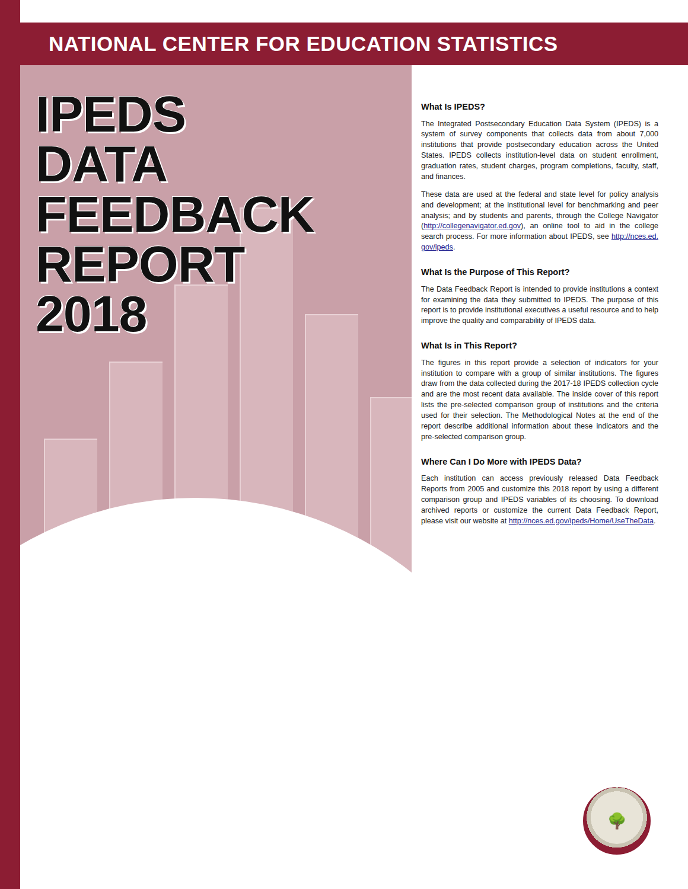NATIONAL CENTER FOR EDUCATION STATISTICS
IPEDS DATA FEEDBACK REPORT 2018
What Is IPEDS?
The Integrated Postsecondary Education Data System (IPEDS) is a system of survey components that collects data from about 7,000 institutions that provide postsecondary education across the United States. IPEDS collects institution-level data on student enrollment, graduation rates, student charges, program completions, faculty, staff, and finances.
These data are used at the federal and state level for policy analysis and development; at the institutional level for benchmarking and peer analysis; and by students and parents, through the College Navigator (http://collegenavigator.ed.gov), an online tool to aid in the college search process. For more information about IPEDS, see http://nces.ed.gov/ipeds.
What Is the Purpose of This Report?
The Data Feedback Report is intended to provide institutions a context for examining the data they submitted to IPEDS. The purpose of this report is to provide institutional executives a useful resource and to help improve the quality and comparability of IPEDS data.
What Is in This Report?
The figures in this report provide a selection of indicators for your institution to compare with a group of similar institutions. The figures draw from the data collected during the 2017-18 IPEDS collection cycle and are the most recent data available. The inside cover of this report lists the pre-selected comparison group of institutions and the criteria used for their selection. The Methodological Notes at the end of the report describe additional information about these indicators and the pre-selected comparison group.
Where Can I Do More with IPEDS Data?
Each institution can access previously released Data Feedback Reports from 2005 and customize this 2018 report by using a different comparison group and IPEDS variables of its choosing. To download archived reports or customize the current Data Feedback Report, please visit our website at http://nces.ed.gov/ipeds/Home/UseTheData.
Northern Virginia Community College
Annandale, VA
🌳